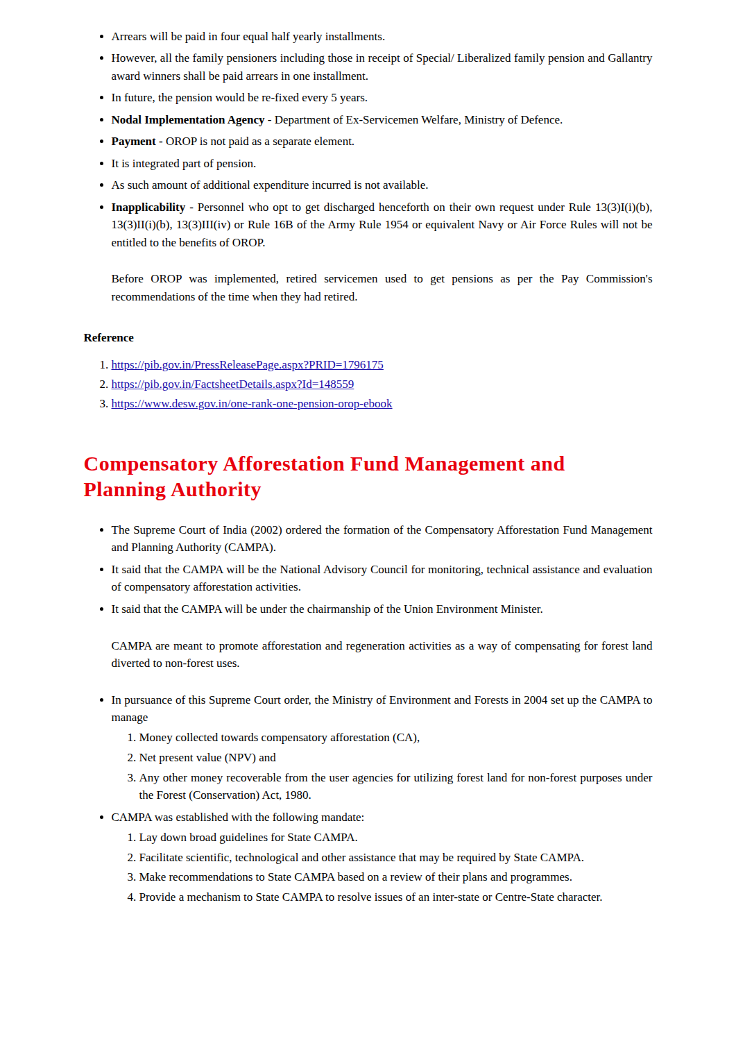Arrears will be paid in four equal half yearly installments.
However, all the family pensioners including those in receipt of Special/ Liberalized family pension and Gallantry award winners shall be paid arrears in one installment.
In future, the pension would be re-fixed every 5 years.
Nodal Implementation Agency - Department of Ex-Servicemen Welfare, Ministry of Defence.
Payment - OROP is not paid as a separate element.
It is integrated part of pension.
As such amount of additional expenditure incurred is not available.
Inapplicability - Personnel who opt to get discharged henceforth on their own request under Rule 13(3)I(i)(b), 13(3)II(i)(b), 13(3)III(iv) or Rule 16B of the Army Rule 1954 or equivalent Navy or Air Force Rules will not be entitled to the benefits of OROP.
Before OROP was implemented, retired servicemen used to get pensions as per the Pay Commission's recommendations of the time when they had retired.
Reference
https://pib.gov.in/PressReleasePage.aspx?PRID=1796175
https://pib.gov.in/FactsheetDetails.aspx?Id=148559
https://www.desw.gov.in/one-rank-one-pension-orop-ebook
Compensatory Afforestation Fund Management and Planning Authority
The Supreme Court of India (2002) ordered the formation of the Compensatory Afforestation Fund Management and Planning Authority (CAMPA).
It said that the CAMPA will be the National Advisory Council for monitoring, technical assistance and evaluation of compensatory afforestation activities.
It said that the CAMPA will be under the chairmanship of the Union Environment Minister.
CAMPA are meant to promote afforestation and regeneration activities as a way of compensating for forest land diverted to non-forest uses.
In pursuance of this Supreme Court order, the Ministry of Environment and Forests in 2004 set up the CAMPA to manage
Money collected towards compensatory afforestation (CA),
Net present value (NPV) and
Any other money recoverable from the user agencies for utilizing forest land for non-forest purposes under the Forest (Conservation) Act, 1980.
CAMPA was established with the following mandate:
Lay down broad guidelines for State CAMPA.
Facilitate scientific, technological and other assistance that may be required by State CAMPA.
Make recommendations to State CAMPA based on a review of their plans and programmes.
Provide a mechanism to State CAMPA to resolve issues of an inter-state or Centre-State character.